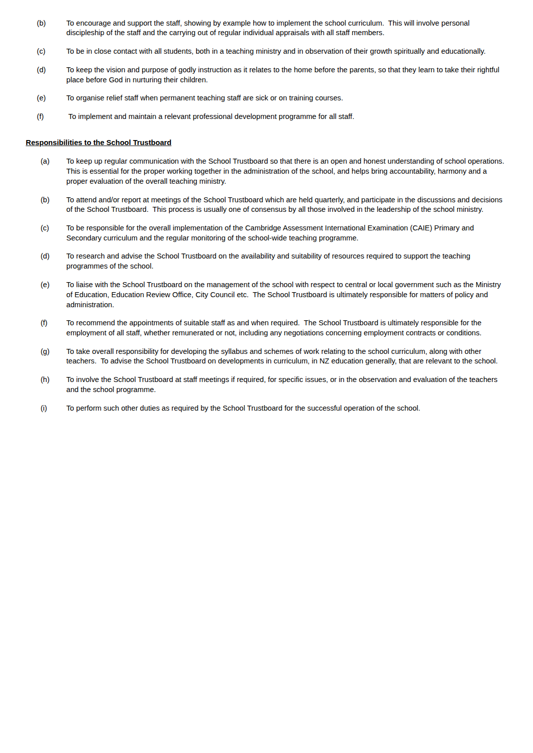(b) To encourage and support the staff, showing by example how to implement the school curriculum. This will involve personal discipleship of the staff and the carrying out of regular individual appraisals with all staff members.
(c) To be in close contact with all students, both in a teaching ministry and in observation of their growth spiritually and educationally.
(d) To keep the vision and purpose of godly instruction as it relates to the home before the parents, so that they learn to take their rightful place before God in nurturing their children.
(e) To organise relief staff when permanent teaching staff are sick or on training courses.
(f) To implement and maintain a relevant professional development programme for all staff.
Responsibilities to the School Trustboard
(a) To keep up regular communication with the School Trustboard so that there is an open and honest understanding of school operations. This is essential for the proper working together in the administration of the school, and helps bring accountability, harmony and a proper evaluation of the overall teaching ministry.
(b) To attend and/or report at meetings of the School Trustboard which are held quarterly, and participate in the discussions and decisions of the School Trustboard. This process is usually one of consensus by all those involved in the leadership of the school ministry.
(c) To be responsible for the overall implementation of the Cambridge Assessment International Examination (CAIE) Primary and Secondary curriculum and the regular monitoring of the school-wide teaching programme.
(d) To research and advise the School Trustboard on the availability and suitability of resources required to support the teaching programmes of the school.
(e) To liaise with the School Trustboard on the management of the school with respect to central or local government such as the Ministry of Education, Education Review Office, City Council etc. The School Trustboard is ultimately responsible for matters of policy and administration.
(f) To recommend the appointments of suitable staff as and when required. The School Trustboard is ultimately responsible for the employment of all staff, whether remunerated or not, including any negotiations concerning employment contracts or conditions.
(g) To take overall responsibility for developing the syllabus and schemes of work relating to the school curriculum, along with other teachers. To advise the School Trustboard on developments in curriculum, in NZ education generally, that are relevant to the school.
(h) To involve the School Trustboard at staff meetings if required, for specific issues, or in the observation and evaluation of the teachers and the school programme.
(i) To perform such other duties as required by the School Trustboard for the successful operation of the school.